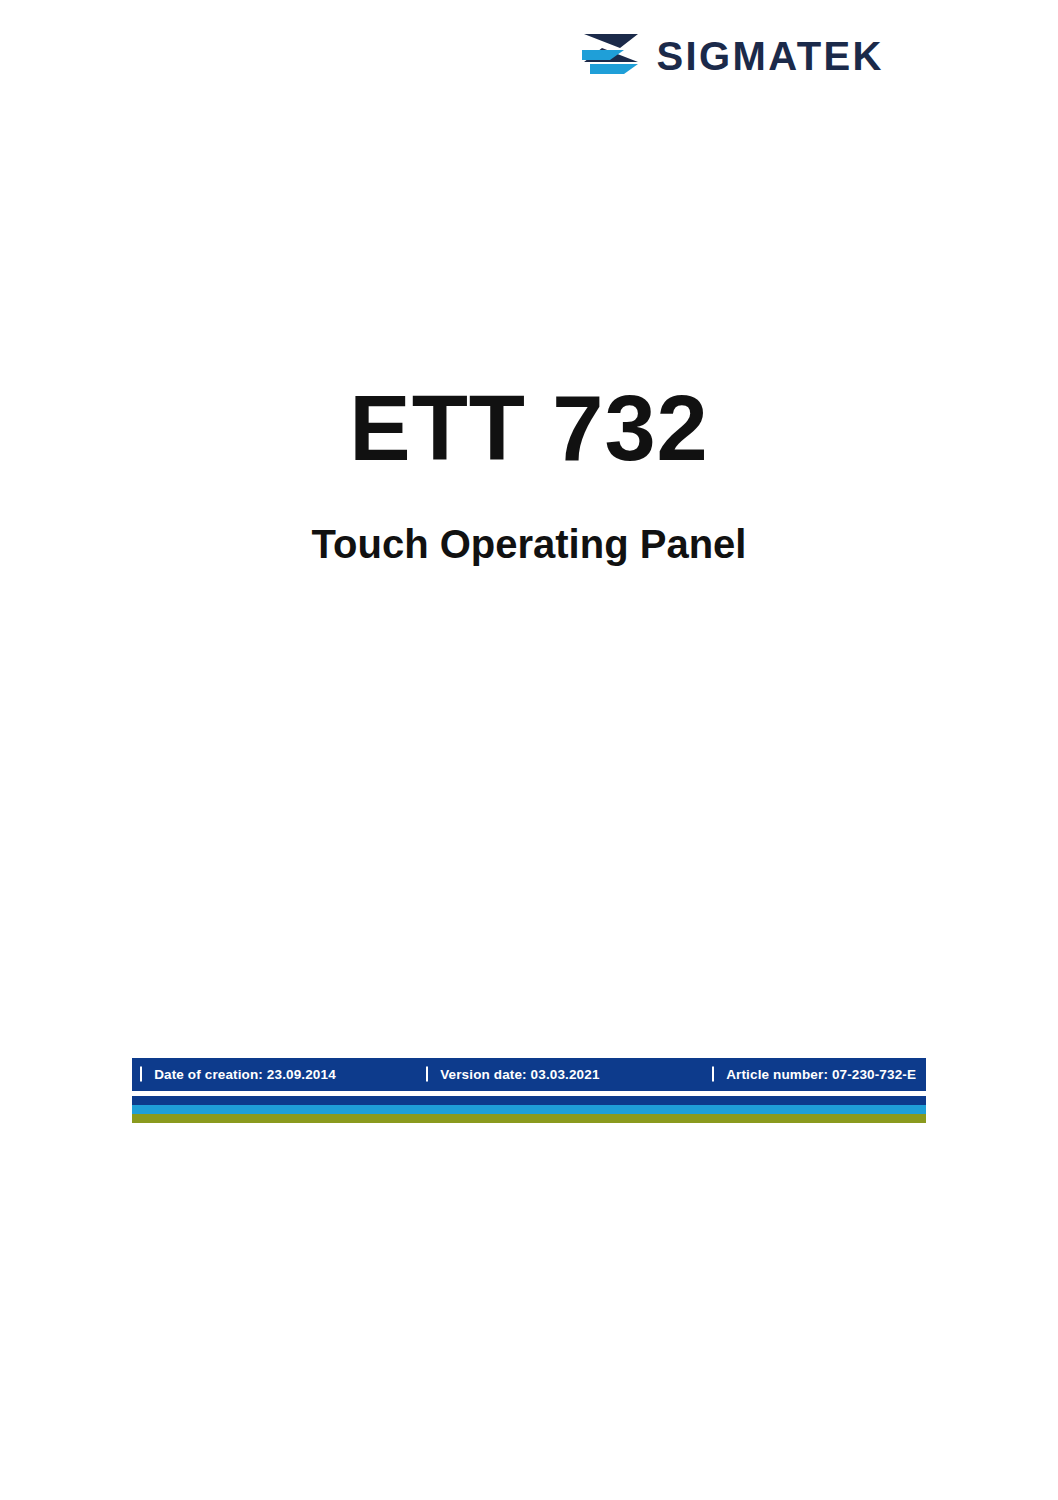SIGMATEK
ETT 732
Touch Operating Panel
Date of creation: 23.09.2014
Version date: 03.03.2021
Article number: 07-230-732-E